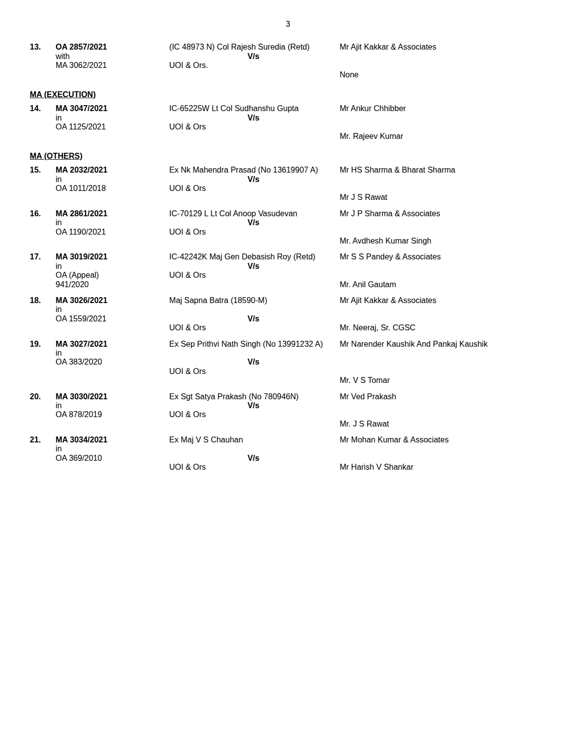3
| 13. | OA 2857/2021 with MA 3062/2021 | (IC 48973 N) Col Rajesh Suredia (Retd) V/s UOI & Ors. | Mr Ajit Kakkar & Associates None |
MA (EXECUTION)
| 14. | MA 3047/2021 in OA 1125/2021 | IC-65225W Lt Col Sudhanshu Gupta V/s UOI & Ors | Mr Ankur Chhibber Mr. Rajeev Kumar |
MA (OTHERS)
| 15. | MA 2032/2021 in OA 1011/2018 | Ex Nk Mahendra Prasad (No 13619907 A) V/s UOI & Ors | Mr HS Sharma & Bharat Sharma Mr J S Rawat |
| 16. | MA 2861/2021 in OA 1190/2021 | IC-70129 L Lt Col Anoop Vasudevan V/s UOI & Ors | Mr J P Sharma & Associates Mr. Avdhesh Kumar Singh |
| 17. | MA 3019/2021 in OA (Appeal) 941/2020 | IC-42242K Maj Gen Debasish Roy (Retd) V/s UOI & Ors | Mr S S Pandey & Associates Mr. Anil Gautam |
| 18. | MA 3026/2021 in OA 1559/2021 | Maj Sapna Batra (18590-M) V/s UOI & Ors | Mr Ajit Kakkar & Associates Mr. Neeraj, Sr. CGSC |
| 19. | MA 3027/2021 in OA 383/2020 | Ex Sep Prithvi Nath Singh (No 13991232 A) V/s UOI & Ors | Mr Narender Kaushik And Pankaj Kaushik Mr. V S Tomar |
| 20. | MA 3030/2021 in OA 878/2019 | Ex Sgt Satya Prakash (No 780946N) V/s UOI & Ors | Mr Ved Prakash Mr. J S Rawat |
| 21. | MA 3034/2021 in OA 369/2010 | Ex Maj V S Chauhan V/s UOI & Ors | Mr Mohan Kumar & Associates Mr Harish V Shankar |